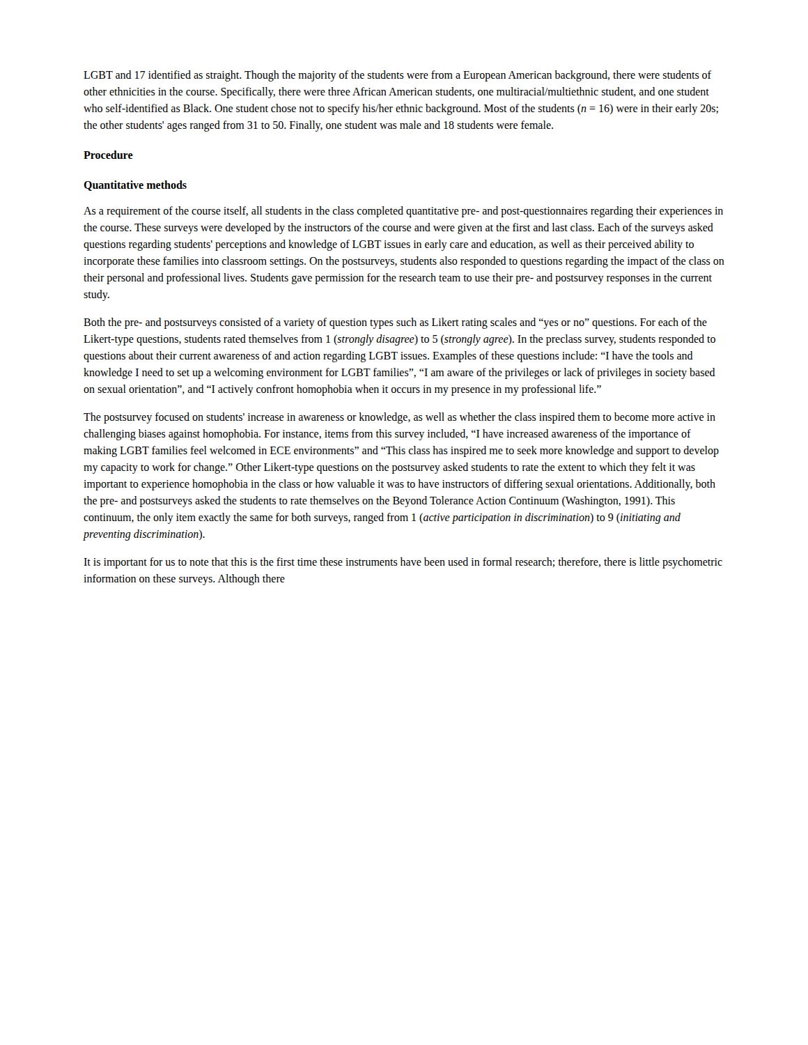LGBT and 17 identified as straight. Though the majority of the students were from a European American background, there were students of other ethnicities in the course. Specifically, there were three African American students, one multiracial/multiethnic student, and one student who self-identified as Black. One student chose not to specify his/her ethnic background. Most of the students (n = 16) were in their early 20s; the other students' ages ranged from 31 to 50. Finally, one student was male and 18 students were female.
Procedure
Quantitative methods
As a requirement of the course itself, all students in the class completed quantitative pre- and post-questionnaires regarding their experiences in the course. These surveys were developed by the instructors of the course and were given at the first and last class. Each of the surveys asked questions regarding students' perceptions and knowledge of LGBT issues in early care and education, as well as their perceived ability to incorporate these families into classroom settings. On the postsurveys, students also responded to questions regarding the impact of the class on their personal and professional lives. Students gave permission for the research team to use their pre- and postsurvey responses in the current study.
Both the pre- and postsurveys consisted of a variety of question types such as Likert rating scales and “yes or no” questions. For each of the Likert-type questions, students rated themselves from 1 (strongly disagree) to 5 (strongly agree). In the preclass survey, students responded to questions about their current awareness of and action regarding LGBT issues. Examples of these questions include: “I have the tools and knowledge I need to set up a welcoming environment for LGBT families”, “I am aware of the privileges or lack of privileges in society based on sexual orientation”, and “I actively confront homophobia when it occurs in my presence in my professional life.”
The postsurvey focused on students' increase in awareness or knowledge, as well as whether the class inspired them to become more active in challenging biases against homophobia. For instance, items from this survey included, “I have increased awareness of the importance of making LGBT families feel welcomed in ECE environments” and “This class has inspired me to seek more knowledge and support to develop my capacity to work for change.” Other Likert-type questions on the postsurvey asked students to rate the extent to which they felt it was important to experience homophobia in the class or how valuable it was to have instructors of differing sexual orientations. Additionally, both the pre- and postsurveys asked the students to rate themselves on the Beyond Tolerance Action Continuum (Washington, 1991). This continuum, the only item exactly the same for both surveys, ranged from 1 (active participation in discrimination) to 9 (initiating and preventing discrimination).
It is important for us to note that this is the first time these instruments have been used in formal research; therefore, there is little psychometric information on these surveys. Although there